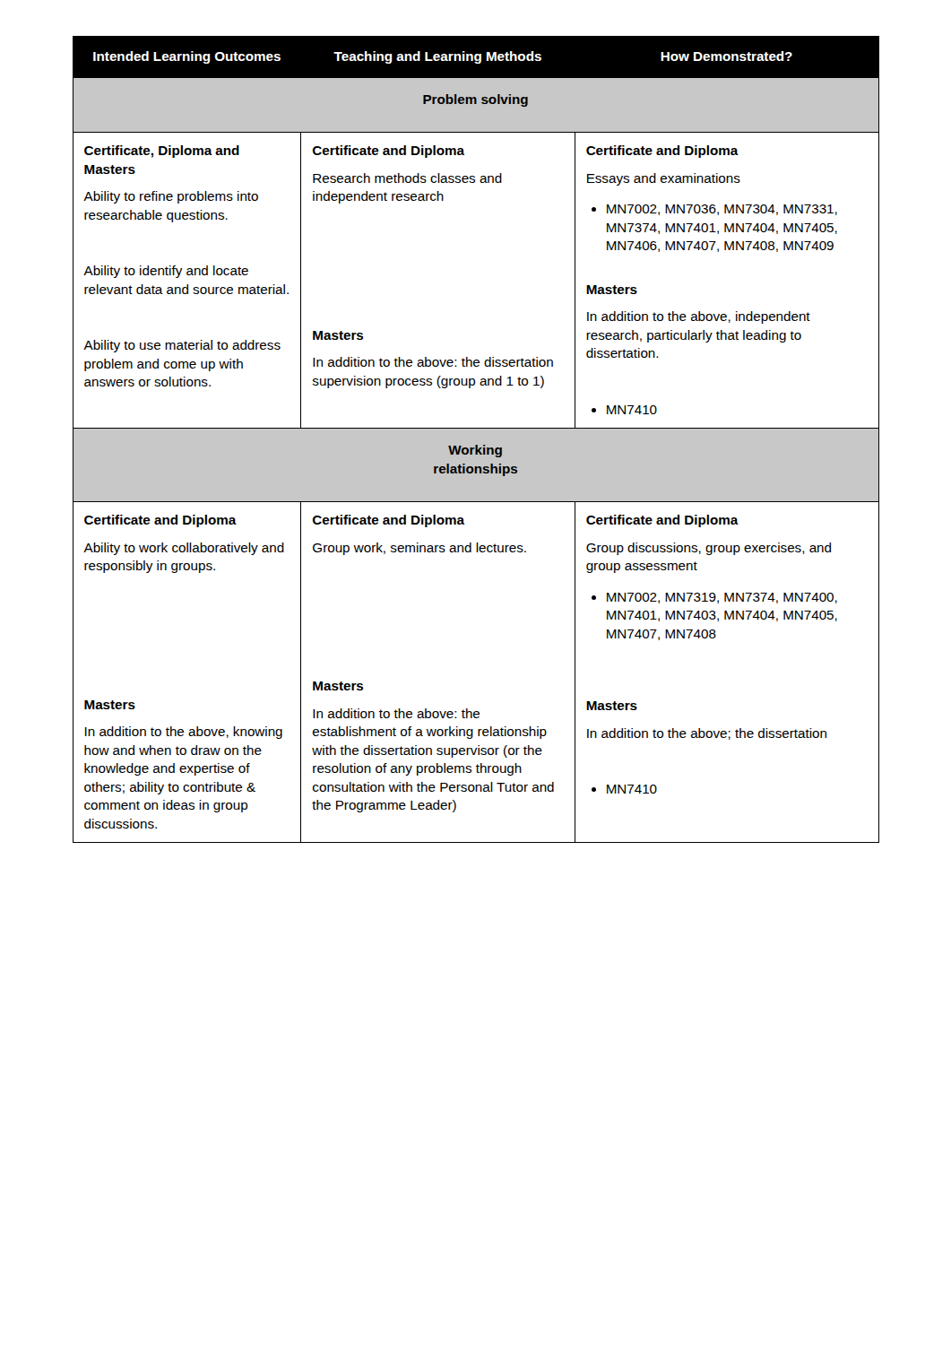| Intended Learning Outcomes | Teaching and Learning Methods | How Demonstrated? |
| --- | --- | --- |
| Problem solving |
| Certificate, Diploma and Masters Ability to refine problems into researchable questions. Ability to identify and locate relevant data and source material. Ability to use material to address problem and come up with answers or solutions. | Certificate and Diploma Research methods classes and independent research Masters In addition to the above: the dissertation supervision process (group and 1 to 1) | Certificate and Diploma Essays and examinations MN7002, MN7036, MN7304, MN7331, MN7374, MN7401, MN7404, MN7405, MN7406, MN7407, MN7408, MN7409 Masters In addition to the above, independent research, particularly that leading to dissertation. MN7410 |
| Working relationships |
| Certificate and Diploma Ability to work collaboratively and responsibly in groups. Masters In addition to the above, knowing how and when to draw on the knowledge and expertise of others; ability to contribute & comment on ideas in group discussions. | Certificate and Diploma Group work, seminars and lectures. Masters In addition to the above: the establishment of a working relationship with the dissertation supervisor (or the resolution of any problems through consultation with the Personal Tutor and the Programme Leader) | Certificate and Diploma Group discussions, group exercises, and group assessment MN7002, MN7319, MN7374, MN7400, MN7401, MN7403, MN7404, MN7405, MN7407, MN7408 Masters In addition to the above; the dissertation MN7410 |